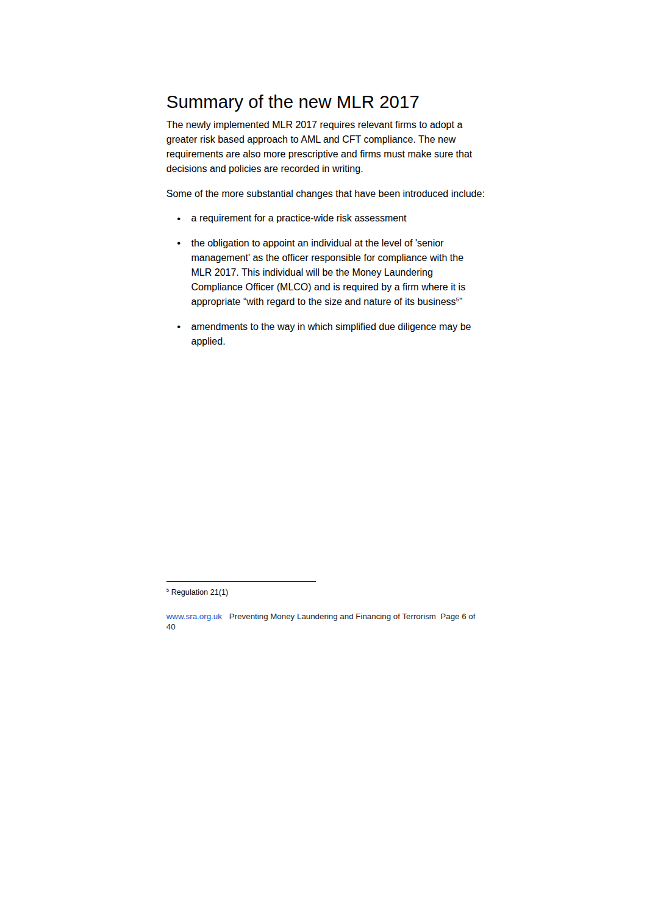Summary of the new MLR 2017
The newly implemented MLR 2017 requires relevant firms to adopt a greater risk based approach to AML and CFT compliance. The new requirements are also more prescriptive and firms must make sure that decisions and policies are recorded in writing.
Some of the more substantial changes that have been introduced include:
a requirement for a practice-wide risk assessment
the obligation to appoint an individual at the level of 'senior management' as the officer responsible for compliance with the MLR 2017. This individual will be the Money Laundering Compliance Officer (MLCO) and is required by a firm where it is appropriate “with regard to the size and nature of its business5”
amendments to the way in which simplified due diligence may be applied.
5 Regulation 21(1)
www.sra.org.uk Preventing Money Laundering and Financing of Terrorism Page 6 of 40